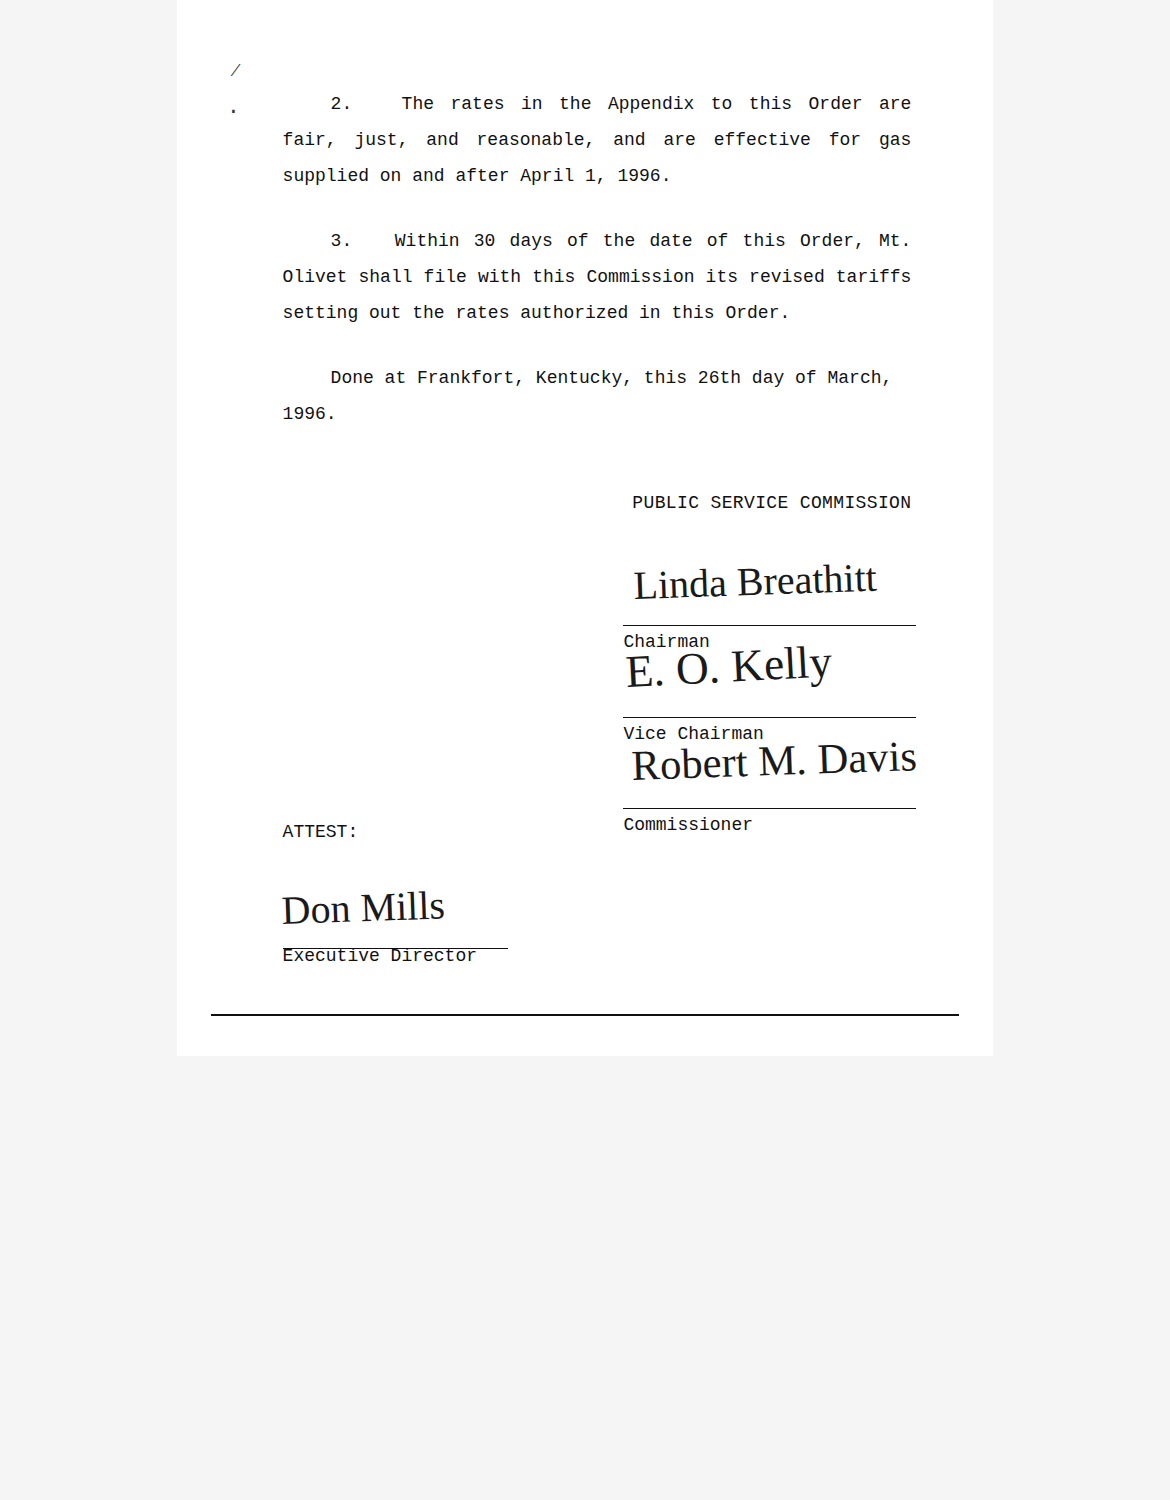⁄
·
2. The rates in the Appendix to this Order are fair, just, and reasonable, and are effective for gas supplied on and after April 1, 1996.
3. Within 30 days of the date of this Order, Mt. Olivet shall file with this Commission its revised tariffs setting out the rates authorized in this Order.
Done at Frankfort, Kentucky, this 26th day of March, 1996.
PUBLIC SERVICE COMMISSION
Linda Breathitt
Chairman
E. O. Kelly
Vice Chairman
Robert M. Davis
Commissioner
ATTEST:
Don Mills
Executive Director